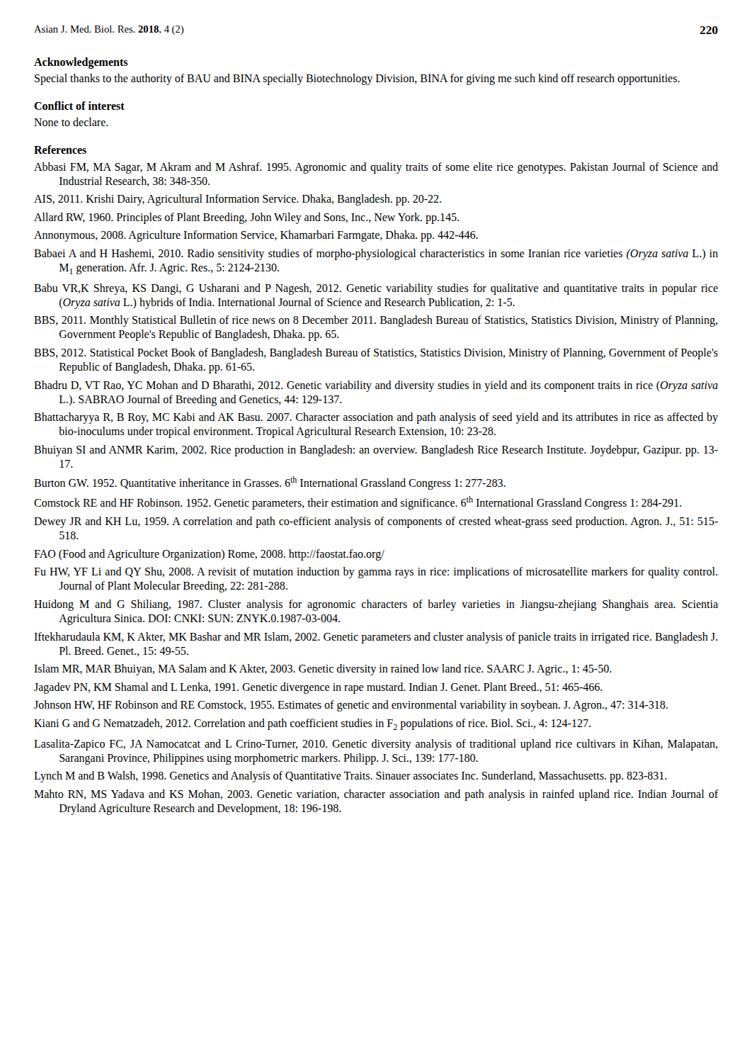Asian J. Med. Biol. Res. 2018, 4 (2)
220
Acknowledgements
Special thanks to the authority of BAU and BINA specially Biotechnology Division, BINA for giving me such kind off research opportunities.
Conflict of interest
None to declare.
References
Abbasi FM, MA Sagar, M Akram and M Ashraf. 1995. Agronomic and quality traits of some elite rice genotypes. Pakistan Journal of Science and Industrial Research, 38: 348-350.
AIS, 2011. Krishi Dairy, Agricultural Information Service. Dhaka, Bangladesh. pp. 20-22.
Allard RW, 1960. Principles of Plant Breeding, John Wiley and Sons, Inc., New York. pp.145.
Annonymous, 2008. Agriculture Information Service, Khamarbari Farmgate, Dhaka. pp. 442-446.
Babaei A and H Hashemi, 2010. Radio sensitivity studies of morpho-physiological characteristics in some Iranian rice varieties (Oryza sativa L.) in M1 generation. Afr. J. Agric. Res., 5: 2124-2130.
Babu VR,K Shreya, KS Dangi, G Usharani and P Nagesh, 2012. Genetic variability studies for qualitative and quantitative traits in popular rice (Oryza sativa L.) hybrids of India. International Journal of Science and Research Publication, 2: 1-5.
BBS, 2011. Monthly Statistical Bulletin of rice news on 8 December 2011. Bangladesh Bureau of Statistics, Statistics Division, Ministry of Planning, Government People's Republic of Bangladesh, Dhaka. pp. 65.
BBS, 2012. Statistical Pocket Book of Bangladesh, Bangladesh Bureau of Statistics, Statistics Division, Ministry of Planning, Government of People's Republic of Bangladesh, Dhaka. pp. 61-65.
Bhadru D, VT Rao, YC Mohan and D Bharathi, 2012. Genetic variability and diversity studies in yield and its component traits in rice (Oryza sativa L.). SABRAO Journal of Breeding and Genetics, 44: 129-137.
Bhattacharyya R, B Roy, MC Kabi and AK Basu. 2007. Character association and path analysis of seed yield and its attributes in rice as affected by bio-inoculums under tropical environment. Tropical Agricultural Research Extension, 10: 23-28.
Bhuiyan SI and ANMR Karim, 2002. Rice production in Bangladesh: an overview. Bangladesh Rice Research Institute. Joydebpur, Gazipur. pp. 13-17.
Burton GW. 1952. Quantitative inheritance in Grasses. 6th International Grassland Congress 1: 277-283.
Comstock RE and HF Robinson. 1952. Genetic parameters, their estimation and significance. 6th International Grassland Congress 1: 284-291.
Dewey JR and KH Lu, 1959. A correlation and path co-efficient analysis of components of crested wheat-grass seed production. Agron. J., 51: 515-518.
FAO (Food and Agriculture Organization) Rome, 2008. http://faostat.fao.org/
Fu HW, YF Li and QY Shu, 2008. A revisit of mutation induction by gamma rays in rice: implications of microsatellite markers for quality control. Journal of Plant Molecular Breeding, 22: 281-288.
Huidong M and G Shiliang, 1987. Cluster analysis for agronomic characters of barley varieties in Jiangsu-zhejiang Shanghais area. Scientia Agricultura Sinica. DOI: CNKI: SUN: ZNYK.0.1987-03-004.
Iftekharudaula KM, K Akter, MK Bashar and MR Islam, 2002. Genetic parameters and cluster analysis of panicle traits in irrigated rice. Bangladesh J. Pl. Breed. Genet., 15: 49-55.
Islam MR, MAR Bhuiyan, MA Salam and K Akter, 2003. Genetic diversity in rained low land rice. SAARC J. Agric., 1: 45-50.
Jagadev PN, KM Shamal and L Lenka, 1991. Genetic divergence in rape mustard. Indian J. Genet. Plant Breed., 51: 465-466.
Johnson HW, HF Robinson and RE Comstock, 1955. Estimates of genetic and environmental variability in soybean. J. Agron., 47: 314-318.
Kiani G and G Nematzadeh, 2012. Correlation and path coefficient studies in F2 populations of rice. Biol. Sci., 4: 124-127.
Lasalita-Zapico FC, JA Namocatcat and L Crino-Turner, 2010. Genetic diversity analysis of traditional upland rice cultivars in Kihan, Malapatan, Sarangani Province, Philippines using morphometric markers. Philipp. J. Sci., 139: 177-180.
Lynch M and B Walsh, 1998. Genetics and Analysis of Quantitative Traits. Sinauer associates Inc. Sunderland, Massachusetts. pp. 823-831.
Mahto RN, MS Yadava and KS Mohan, 2003. Genetic variation, character association and path analysis in rainfed upland rice. Indian Journal of Dryland Agriculture Research and Development, 18: 196-198.